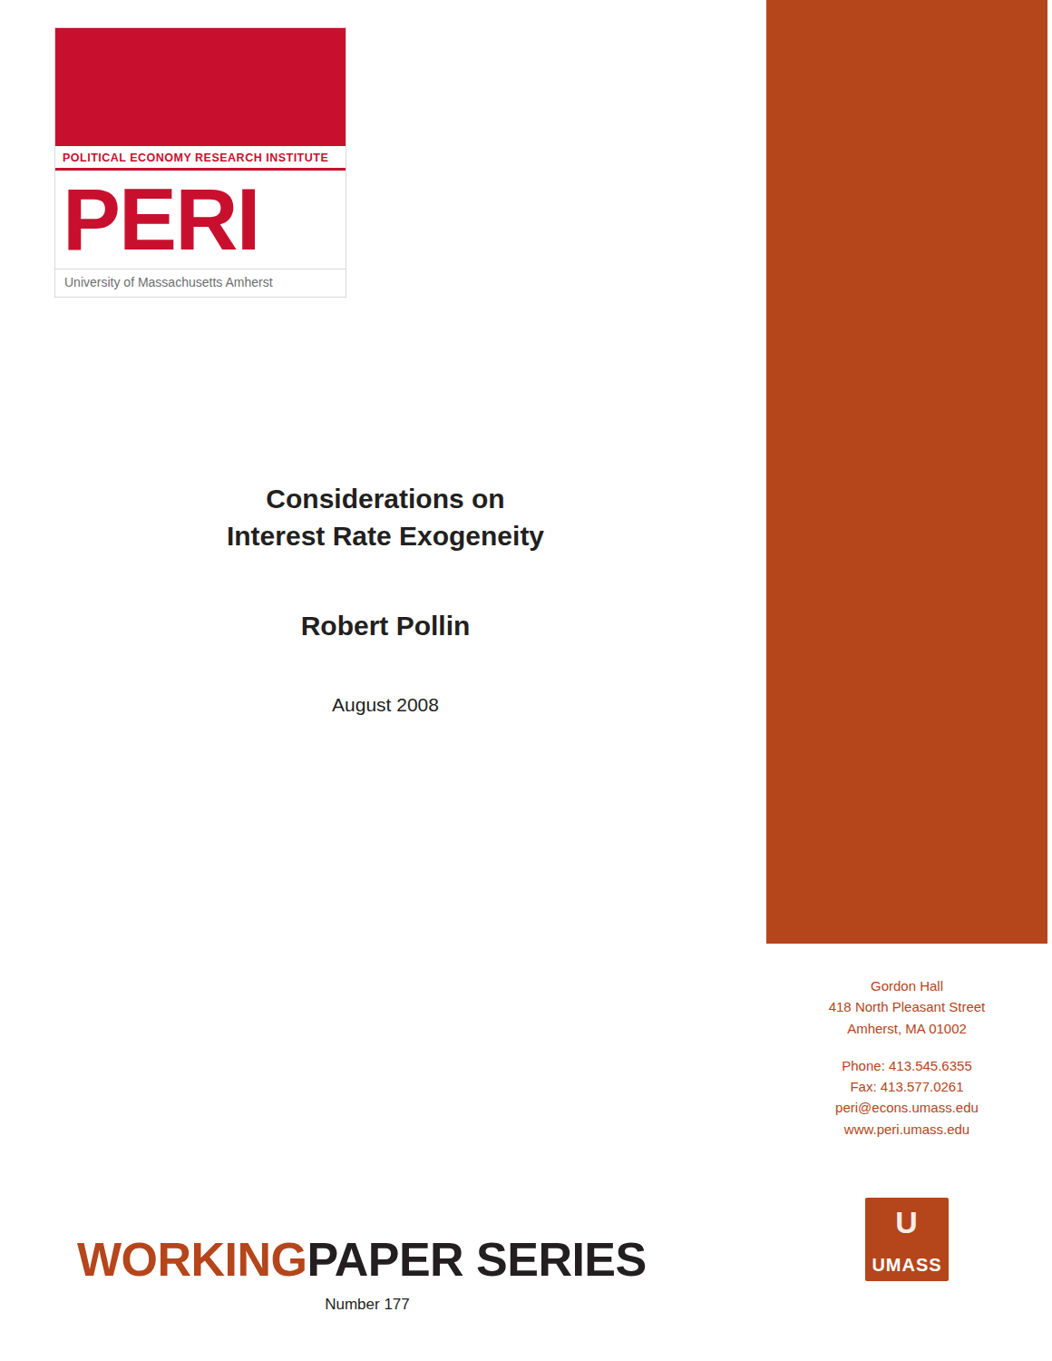POLITICAL ECONOMY RESEARCH INSTITUTE
PERI
University of Massachusetts Amherst
Considerations on
Interest Rate Exogeneity
Robert Pollin
August 2008
WORKINGPAPER SERIES
Number 177
POLITICAL ECONOMY RESEARCH INSTITUTE
Gordon Hall
418 North Pleasant Street
Amherst, MA 01002
Phone: 413.545.6355
Fax: 413.577.0261
peri@econs.umass.edu
www.peri.umass.edu
U UMASS